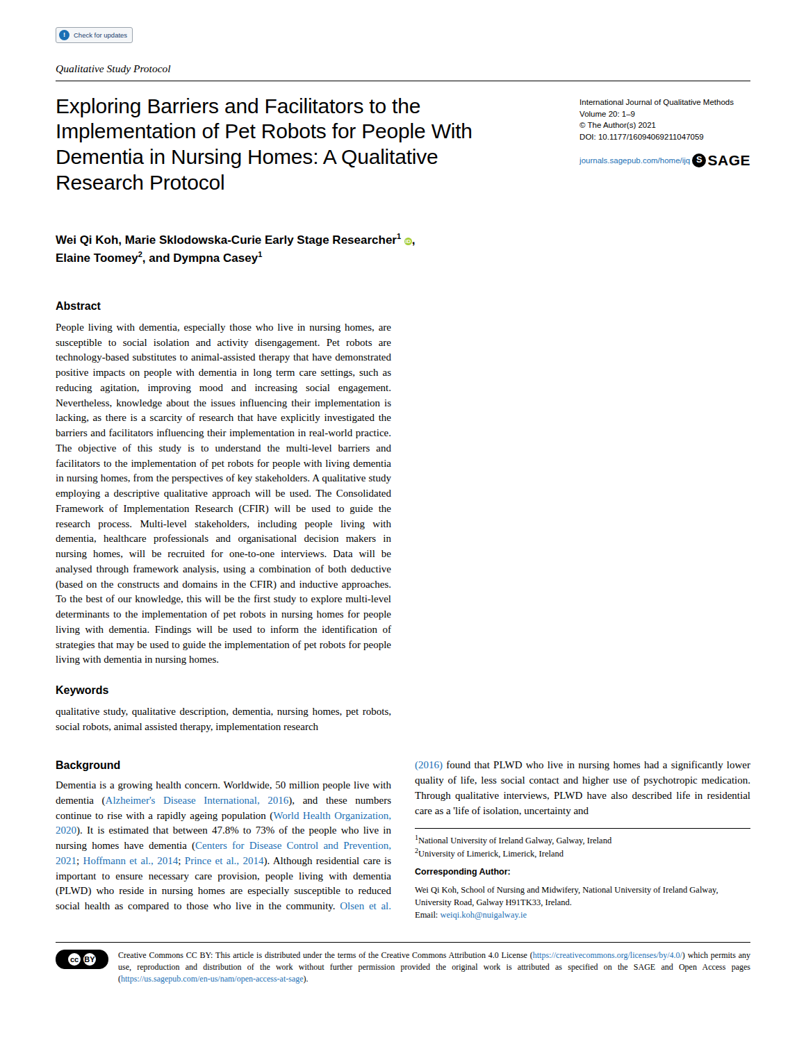!Check for updates
Qualitative Study Protocol
Exploring Barriers and Facilitators to the Implementation of Pet Robots for People With Dementia in Nursing Homes: A Qualitative Research Protocol
International Journal of Qualitative Methods
Volume 20: 1–9
© The Author(s) 2021
DOI: 10.1177/16094069211047059
journals.sagepub.com/home/ijq
SSAGE
Wei Qi Koh, Marie Sklodowska-Curie Early Stage Researcher1 iD,
Elaine Toomey2, and Dympna Casey1
Abstract
People living with dementia, especially those who live in nursing homes, are susceptible to social isolation and activity disengagement. Pet robots are technology-based substitutes to animal-assisted therapy that have demonstrated positive impacts on people with dementia in long term care settings, such as reducing agitation, improving mood and increasing social engagement. Nevertheless, knowledge about the issues influencing their implementation is lacking, as there is a scarcity of research that have explicitly investigated the barriers and facilitators influencing their implementation in real-world practice. The objective of this study is to understand the multi-level barriers and facilitators to the implementation of pet robots for people with living dementia in nursing homes, from the perspectives of key stakeholders. A qualitative study employing a descriptive qualitative approach will be used. The Consolidated Framework of Implementation Research (CFIR) will be used to guide the research process. Multi-level stakeholders, including people living with dementia, healthcare professionals and organisational decision makers in nursing homes, will be recruited for one-to-one interviews. Data will be analysed through framework analysis, using a combination of both deductive (based on the constructs and domains in the CFIR) and inductive approaches. To the best of our knowledge, this will be the first study to explore multi-level determinants to the implementation of pet robots in nursing homes for people living with dementia. Findings will be used to inform the identification of strategies that may be used to guide the implementation of pet robots for people living with dementia in nursing homes.
Keywords
qualitative study, qualitative description, dementia, nursing homes, pet robots, social robots, animal assisted therapy, implementation research
Background
Dementia is a growing health concern. Worldwide, 50 million people live with dementia (Alzheimer's Disease International, 2016), and these numbers continue to rise with a rapidly ageing population (World Health Organization, 2020). It is estimated that between 47.8% to 73% of the people who live in nursing homes have dementia (Centers for Disease Control and Prevention, 2021; Hoffmann et al., 2014; Prince et al., 2014). Although residential care is important to ensure necessary care provision, people living with dementia (PLWD) who reside in nursing homes are especially susceptible to reduced social health as compared to those who live in the community. Olsen et al. (2016) found that PLWD who live in nursing homes had a significantly lower quality of life, less social contact and higher use of psychotropic medication. Through qualitative interviews, PLWD have also described life in residential care as a 'life of isolation, uncertainty and
1National University of Ireland Galway, Galway, Ireland
2University of Limerick, Limerick, Ireland
Corresponding Author:
Wei Qi Koh, School of Nursing and Midwifery, National University of Ireland Galway, University Road, Galway H91TK33, Ireland.
Email: weiqi.koh@nuigalway.ie
cc BY
Creative Commons CC BY: This article is distributed under the terms of the Creative Commons Attribution 4.0 License (https://creativecommons.org/licenses/by/4.0/) which permits any use, reproduction and distribution of the work without further permission provided the original work is attributed as specified on the SAGE and Open Access pages (https://us.sagepub.com/en-us/nam/open-access-at-sage).